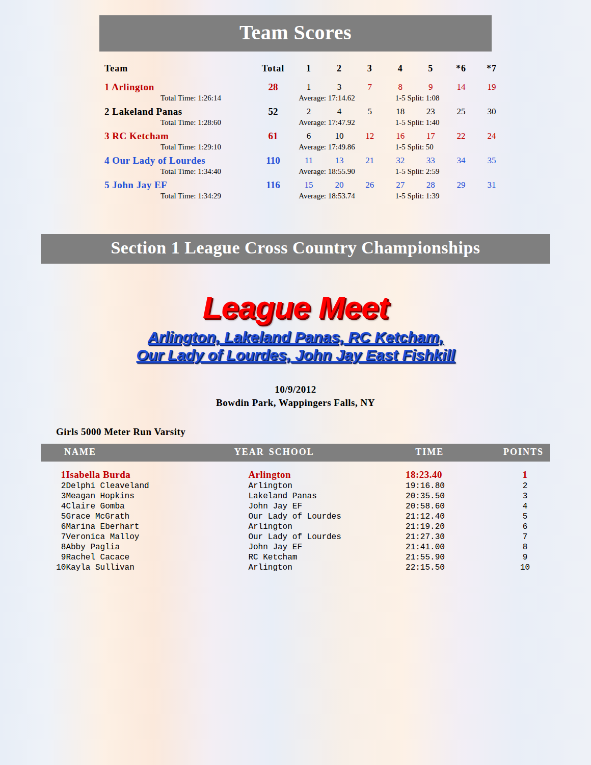Team Scores
| Team | Total | 1 | 2 | 3 | 4 | 5 | *6 | *7 |
| --- | --- | --- | --- | --- | --- | --- | --- | --- |
| 1 Arlington | 28 | 1 | 3 | 7 | 8 | 9 | 14 | 19 |
| Total Time: 1:26:14 | Average: 17:14.62 | 1-5 Split: 1:08 |
| 2 Lakeland Panas | 52 | 2 | 4 | 5 | 18 | 23 | 25 | 30 |
| Total Time: 1:28:60 | Average: 17:47.92 | 1-5 Split: 1:40 |
| 3 RC Ketcham | 61 | 6 | 10 | 12 | 16 | 17 | 22 | 24 |
| Total Time: 1:29:10 | Average: 17:49.86 | 1-5 Split: 50 |
| 4 Our Lady of Lourdes | 110 | 11 | 13 | 21 | 32 | 33 | 34 | 35 |
| Total Time: 1:34:40 | Average: 18:55.90 | 1-5 Split: 2:59 |
| 5 John Jay EF | 116 | 15 | 20 | 26 | 27 | 28 | 29 | 31 |
| Total Time: 1:34:29 | Average: 18:53.74 | 1-5 Split: 1:39 |
Section 1 League Cross Country Championships
League Meet
Arlington, Lakeland Panas, RC Ketcham,
Our Lady of Lourdes, John Jay East Fishkill
10/9/2012
Bowdin Park, Wappingers Falls, NY
Girls 5000 Meter Run Varsity
| | NAME | YEAR | SCHOOL | TIME | POINTS |
| --- | --- | --- | --- | --- | --- |
| 1 | Isabella Burda | | Arlington | 18:23.40 | 1 |
| 2 | Delphi Cleaveland | | Arlington | 19:16.80 | 2 |
| 3 | Meagan Hopkins | | Lakeland Panas | 20:35.50 | 3 |
| 4 | Claire Gomba | | John Jay EF | 20:58.60 | 4 |
| 5 | Grace McGrath | | Our Lady of Lourdes | 21:12.40 | 5 |
| 6 | Marina Eberhart | | Arlington | 21:19.20 | 6 |
| 7 | Veronica Malloy | | Our Lady of Lourdes | 21:27.30 | 7 |
| 8 | Abby Paglia | | John Jay EF | 21:41.00 | 8 |
| 9 | Rachel Cacace | | RC Ketcham | 21:55.90 | 9 |
| 10 | Kayla Sullivan | | Arlington | 22:15.50 | 10 |